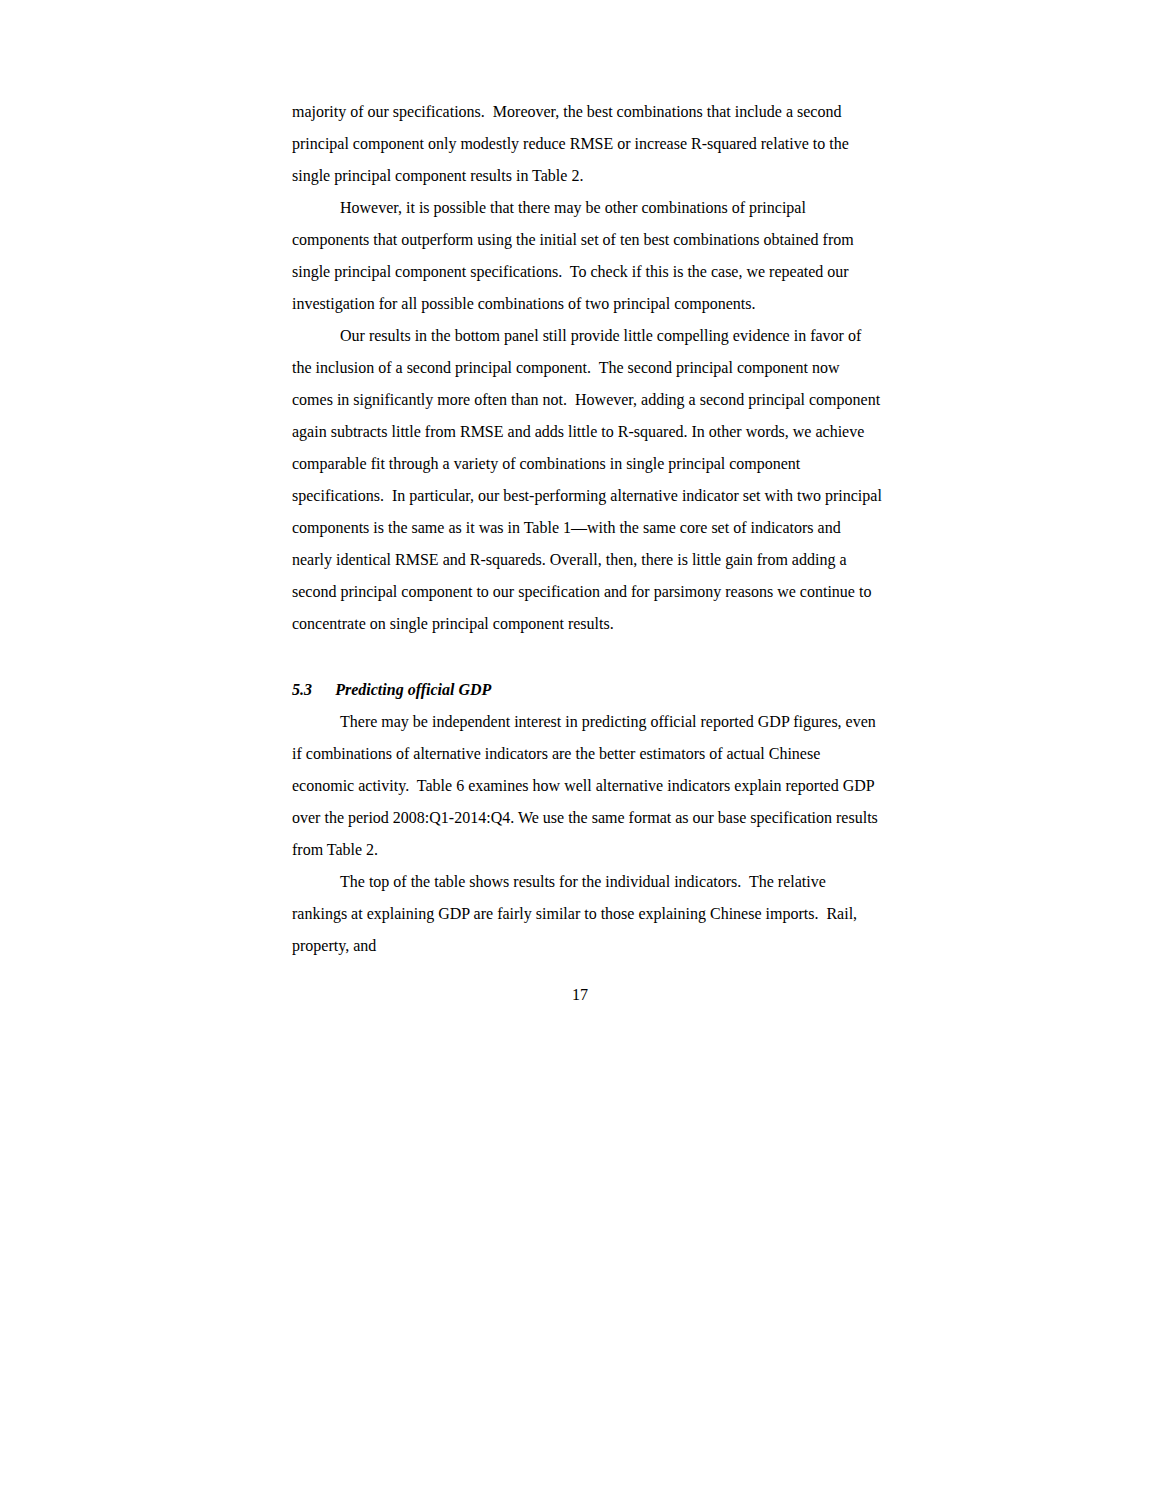majority of our specifications. Moreover, the best combinations that include a second principal component only modestly reduce RMSE or increase R-squared relative to the single principal component results in Table 2.
However, it is possible that there may be other combinations of principal components that outperform using the initial set of ten best combinations obtained from single principal component specifications. To check if this is the case, we repeated our investigation for all possible combinations of two principal components.
Our results in the bottom panel still provide little compelling evidence in favor of the inclusion of a second principal component. The second principal component now comes in significantly more often than not. However, adding a second principal component again subtracts little from RMSE and adds little to R-squared. In other words, we achieve comparable fit through a variety of combinations in single principal component specifications. In particular, our best-performing alternative indicator set with two principal components is the same as it was in Table 1—with the same core set of indicators and nearly identical RMSE and R-squareds. Overall, then, there is little gain from adding a second principal component to our specification and for parsimony reasons we continue to concentrate on single principal component results.
5.3 Predicting official GDP
There may be independent interest in predicting official reported GDP figures, even if combinations of alternative indicators are the better estimators of actual Chinese economic activity. Table 6 examines how well alternative indicators explain reported GDP over the period 2008:Q1-2014:Q4. We use the same format as our base specification results from Table 2.
The top of the table shows results for the individual indicators. The relative rankings at explaining GDP are fairly similar to those explaining Chinese imports. Rail, property, and
17